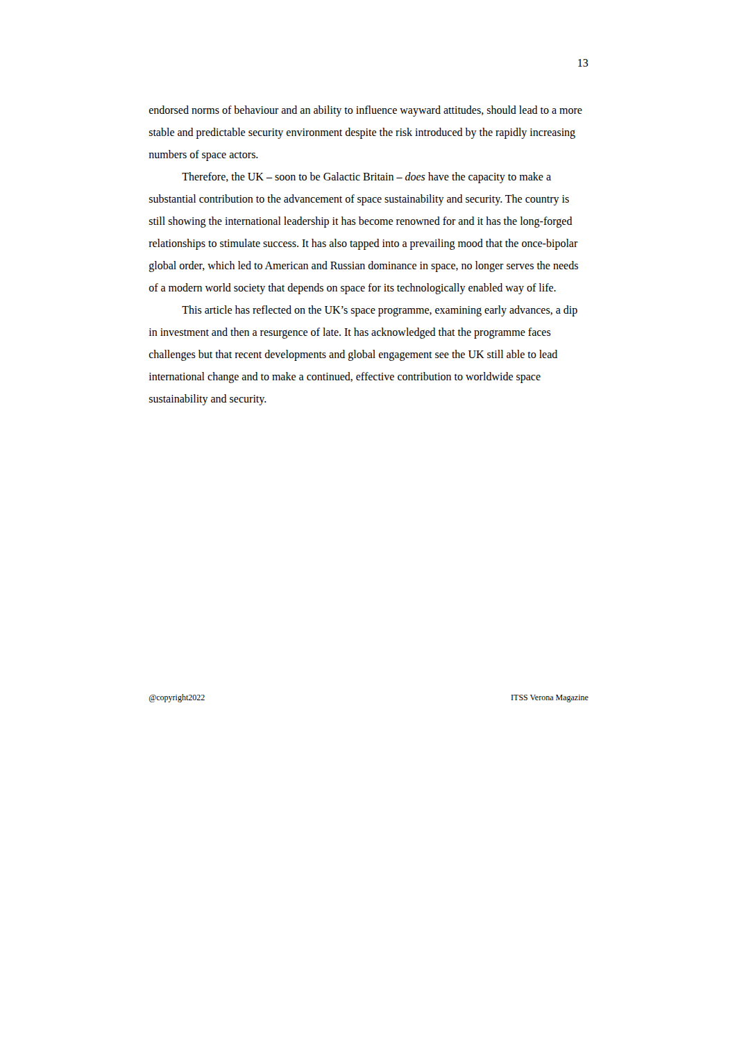13
endorsed norms of behaviour and an ability to influence wayward attitudes, should lead to a more stable and predictable security environment despite the risk introduced by the rapidly increasing numbers of space actors.
Therefore, the UK – soon to be Galactic Britain – does have the capacity to make a substantial contribution to the advancement of space sustainability and security. The country is still showing the international leadership it has become renowned for and it has the long-forged relationships to stimulate success. It has also tapped into a prevailing mood that the once-bipolar global order, which led to American and Russian dominance in space, no longer serves the needs of a modern world society that depends on space for its technologically enabled way of life.
This article has reflected on the UK’s space programme, examining early advances, a dip in investment and then a resurgence of late. It has acknowledged that the programme faces challenges but that recent developments and global engagement see the UK still able to lead international change and to make a continued, effective contribution to worldwide space sustainability and security.
@copyright2022
ITSS Verona Magazine